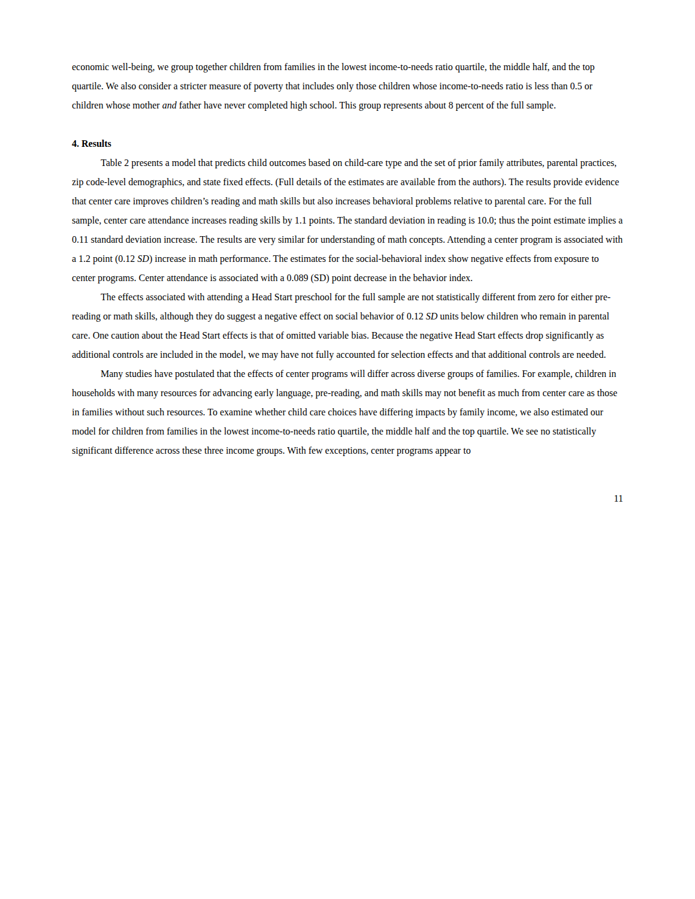economic well-being, we group together children from families in the lowest income-to-needs ratio quartile, the middle half, and the top quartile. We also consider a stricter measure of poverty that includes only those children whose income-to-needs ratio is less than 0.5 or children whose mother and father have never completed high school. This group represents about 8 percent of the full sample.
4. Results
Table 2 presents a model that predicts child outcomes based on child-care type and the set of prior family attributes, parental practices, zip code-level demographics, and state fixed effects. (Full details of the estimates are available from the authors). The results provide evidence that center care improves children’s reading and math skills but also increases behavioral problems relative to parental care. For the full sample, center care attendance increases reading skills by 1.1 points. The standard deviation in reading is 10.0; thus the point estimate implies a 0.11 standard deviation increase. The results are very similar for understanding of math concepts. Attending a center program is associated with a 1.2 point (0.12 SD) increase in math performance. The estimates for the social-behavioral index show negative effects from exposure to center programs. Center attendance is associated with a 0.089 (SD) point decrease in the behavior index.
The effects associated with attending a Head Start preschool for the full sample are not statistically different from zero for either pre-reading or math skills, although they do suggest a negative effect on social behavior of 0.12 SD units below children who remain in parental care. One caution about the Head Start effects is that of omitted variable bias. Because the negative Head Start effects drop significantly as additional controls are included in the model, we may have not fully accounted for selection effects and that additional controls are needed.
Many studies have postulated that the effects of center programs will differ across diverse groups of families. For example, children in households with many resources for advancing early language, pre-reading, and math skills may not benefit as much from center care as those in families without such resources. To examine whether child care choices have differing impacts by family income, we also estimated our model for children from families in the lowest income-to-needs ratio quartile, the middle half and the top quartile. We see no statistically significant difference across these three income groups. With few exceptions, center programs appear to
11